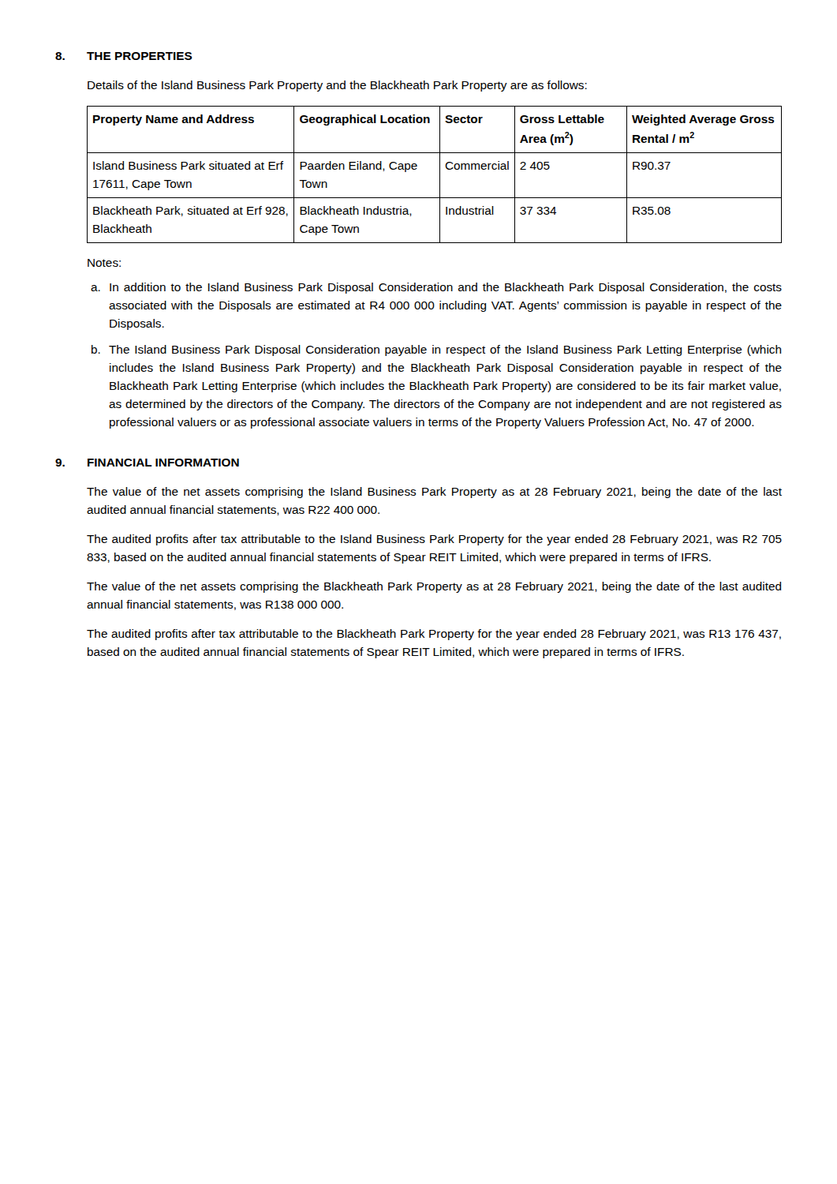8. The Properties
Details of the Island Business Park Property and the Blackheath Park Property are as follows:
| Property Name and Address | Geographical Location | Sector | Gross Lettable Area (m 2 ) | Weighted Average Gross Rental / m 2 |
| --- | --- | --- | --- | --- |
| Island Business Park situated at Erf 17611, Cape Town | Paarden Eiland, Cape Town | Commercial | 2 405 | R90.37 |
| Blackheath Park, situated at Erf 928, Blackheath | Blackheath Industria, Cape Town | Industrial | 37 334 | R35.08 |
Notes:
In addition to the Island Business Park Disposal Consideration and the Blackheath Park Disposal Consideration, the costs associated with the Disposals are estimated at R4 000 000 including VAT. Agents’ commission is payable in respect of the Disposals.
The Island Business Park Disposal Consideration payable in respect of the Island Business Park Letting Enterprise (which includes the Island Business Park Property) and the Blackheath Park Disposal Consideration payable in respect of the Blackheath Park Letting Enterprise (which includes the Blackheath Park Property) are considered to be its fair market value, as determined by the directors of the Company. The directors of the Company are not independent and are not registered as professional valuers or as professional associate valuers in terms of the Property Valuers Profession Act, No. 47 of 2000.
9. Financial Information
The value of the net assets comprising the Island Business Park Property as at 28 February 2021, being the date of the last audited annual financial statements, was R22 400 000.
The audited profits after tax attributable to the Island Business Park Property for the year ended 28 February 2021, was R2 705 833, based on the audited annual financial statements of Spear REIT Limited, which were prepared in terms of IFRS.
The value of the net assets comprising the Blackheath Park Property as at 28 February 2021, being the date of the last audited annual financial statements, was R138 000 000.
The audited profits after tax attributable to the Blackheath Park Property for the year ended 28 February 2021, was R13 176 437, based on the audited annual financial statements of Spear REIT Limited, which were prepared in terms of IFRS.